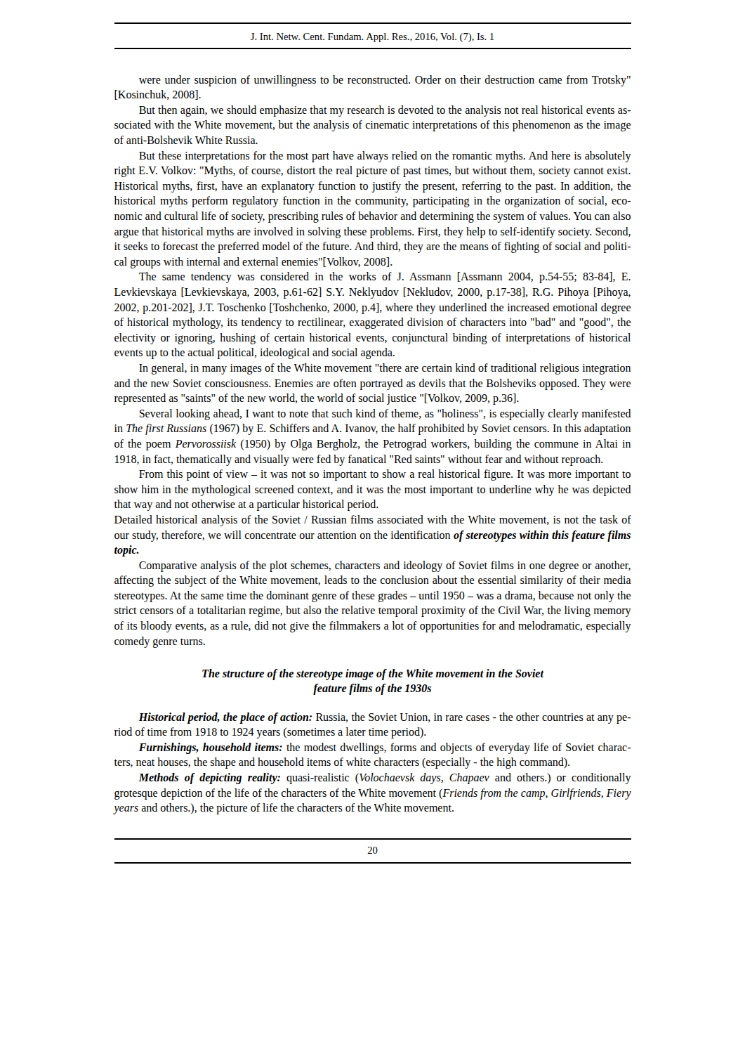J. Int. Netw. Cent. Fundam. Appl. Res., 2016, Vol. (7), Is. 1
were under suspicion of unwillingness to be reconstructed. Order on their destruction came from Trotsky" [Kosinchuk, 2008].
But then again, we should emphasize that my research is devoted to the analysis not real historical events associated with the White movement, but the analysis of cinematic interpretations of this phenomenon as the image of anti-Bolshevik White Russia.
But these interpretations for the most part have always relied on the romantic myths. And here is absolutely right E.V. Volkov: "Myths, of course, distort the real picture of past times, but without them, society cannot exist. Historical myths, first, have an explanatory function to justify the present, referring to the past. In addition, the historical myths perform regulatory function in the community, participating in the organization of social, economic and cultural life of society, prescribing rules of behavior and determining the system of values. You can also argue that historical myths are involved in solving these problems. First, they help to self-identify society. Second, it seeks to forecast the preferred model of the future. And third, they are the means of fighting of social and political groups with internal and external enemies"[Volkov, 2008].
The same tendency was considered in the works of J. Assmann [Assmann 2004, p.54-55; 83-84], E. Levkievskaya [Levkievskaya, 2003, p.61-62] S.Y. Neklyudov [Nekludov, 2000, p.17-38], R.G. Pihoya [Pihoya, 2002, p.201-202], J.T. Toschenko [Toshchenko, 2000, p.4], where they underlined the increased emotional degree of historical mythology, its tendency to rectilinear, exaggerated division of characters into "bad" and "good", the electivity or ignoring, hushing of certain historical events, conjunctural binding of interpretations of historical events up to the actual political, ideological and social agenda.
In general, in many images of the White movement "there are certain kind of traditional religious integration and the new Soviet consciousness. Enemies are often portrayed as devils that the Bolsheviks opposed. They were represented as "saints" of the new world, the world of social justice "[Volkov, 2009, p.36].
Several looking ahead, I want to note that such kind of theme, as "holiness", is especially clearly manifested in The first Russians (1967) by E. Schiffers and A. Ivanov, the half prohibited by Soviet censors. In this adaptation of the poem Pervorossiisk (1950) by Olga Bergholz, the Petrograd workers, building the commune in Altai in 1918, in fact, thematically and visually were fed by fanatical "Red saints" without fear and without reproach.
From this point of view – it was not so important to show a real historical figure. It was more important to show him in the mythological screened context, and it was the most important to underline why he was depicted that way and not otherwise at a particular historical period.
Detailed historical analysis of the Soviet / Russian films associated with the White movement, is not the task of our study, therefore, we will concentrate our attention on the identification of stereotypes within this feature films topic.
Comparative analysis of the plot schemes, characters and ideology of Soviet films in one degree or another, affecting the subject of the White movement, leads to the conclusion about the essential similarity of their media stereotypes. At the same time the dominant genre of these grades – until 1950 – was a drama, because not only the strict censors of a totalitarian regime, but also the relative temporal proximity of the Civil War, the living memory of its bloody events, as a rule, did not give the filmmakers a lot of opportunities for and melodramatic, especially comedy genre turns.
The structure of the stereotype image of the White movement in the Soviet
feature films of the 1930s
Historical period, the place of action: Russia, the Soviet Union, in rare cases - the other countries at any period of time from 1918 to 1924 years (sometimes a later time period).
Furnishings, household items: the modest dwellings, forms and objects of everyday life of Soviet characters, neat houses, the shape and household items of white characters (especially - the high command).
Methods of depicting reality: quasi-realistic (Volochaevsk days, Chapaev and others.) or conditionally grotesque depiction of the life of the characters of the White movement (Friends from the camp, Girlfriends, Fiery years and others.), the picture of life the characters of the White movement.
20